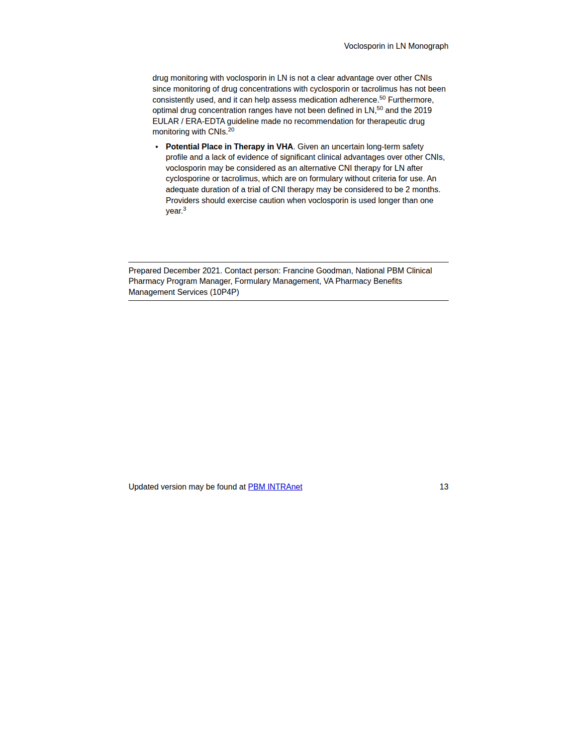Voclosporin in LN Monograph
drug monitoring with voclosporin in LN is not a clear advantage over other CNIs since monitoring of drug concentrations with cyclosporin or tacrolimus has not been consistently used, and it can help assess medication adherence.50 Furthermore, optimal drug concentration ranges have not been defined in LN,50 and the 2019 EULAR / ERA-EDTA guideline made no recommendation for therapeutic drug monitoring with CNIs.20
Potential Place in Therapy in VHA. Given an uncertain long-term safety profile and a lack of evidence of significant clinical advantages over other CNIs, voclosporin may be considered as an alternative CNI therapy for LN after cyclosporine or tacrolimus, which are on formulary without criteria for use. An adequate duration of a trial of CNI therapy may be considered to be 2 months. Providers should exercise caution when voclosporin is used longer than one year.3
Prepared December 2021. Contact person: Francine Goodman, National PBM Clinical Pharmacy Program Manager, Formulary Management, VA Pharmacy Benefits Management Services (10P4P)
Updated version may be found at PBM INTRAnet
13